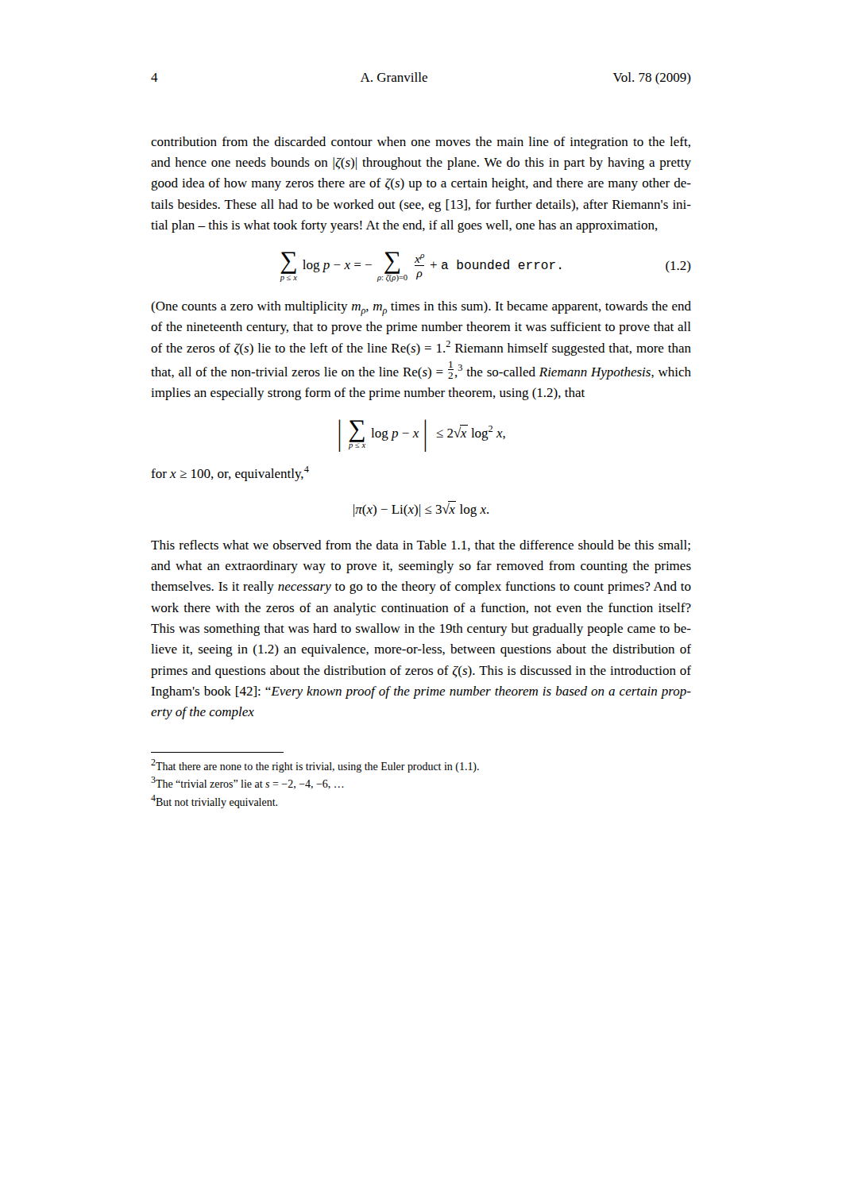4 A. Granville Vol. 78 (2009)
contribution from the discarded contour when one moves the main line of integration to the left, and hence one needs bounds on |ζ(s)| throughout the plane. We do this in part by having a pretty good idea of how many zeros there are of ζ(s) up to a certain height, and there are many other details besides. These all had to be worked out (see, eg [13], for further details), after Riemann's initial plan – this is what took forty years! At the end, if all goes well, one has an approximation,
∑p ≤ x log p − x = − ∑ρ: ζ(ρ)=0 xρ ρ + a bounded error.
(1.2)
(One counts a zero with multiplicity mρ, mρ times in this sum). It became apparent, towards the end of the nineteenth century, that to prove the prime number theorem it was sufficient to prove that all of the zeros of ζ(s) lie to the left of the line Re(s) = 1.2 Riemann himself suggested that, more than that, all of the non-trivial zeros lie on the line Re(s) = 12,3 the so-called Riemann Hypothesis, which implies an especially strong form of the prime number theorem, using (1.2), that
| ∑p ≤ x log p − x | ≤ 2√x log2 x,
for x ≥ 100, or, equivalently,4
|π(x) − Li(x)| ≤ 3√x log x.
This reflects what we observed from the data in Table 1.1, that the difference should be this small; and what an extraordinary way to prove it, seemingly so far removed from counting the primes themselves. Is it really necessary to go to the theory of complex functions to count primes? And to work there with the zeros of an analytic continuation of a function, not even the function itself? This was something that was hard to swallow in the 19th century but gradually people came to believe it, seeing in (1.2) an equivalence, more-or-less, between questions about the distribution of primes and questions about the distribution of zeros of ζ(s). This is discussed in the introduction of Ingham's book [42]: “Every known proof of the prime number theorem is based on a certain property of the complex
2That there are none to the right is trivial, using the Euler product in (1.1).
3The “trivial zeros” lie at s = −2, −4, −6, …
4But not trivially equivalent.